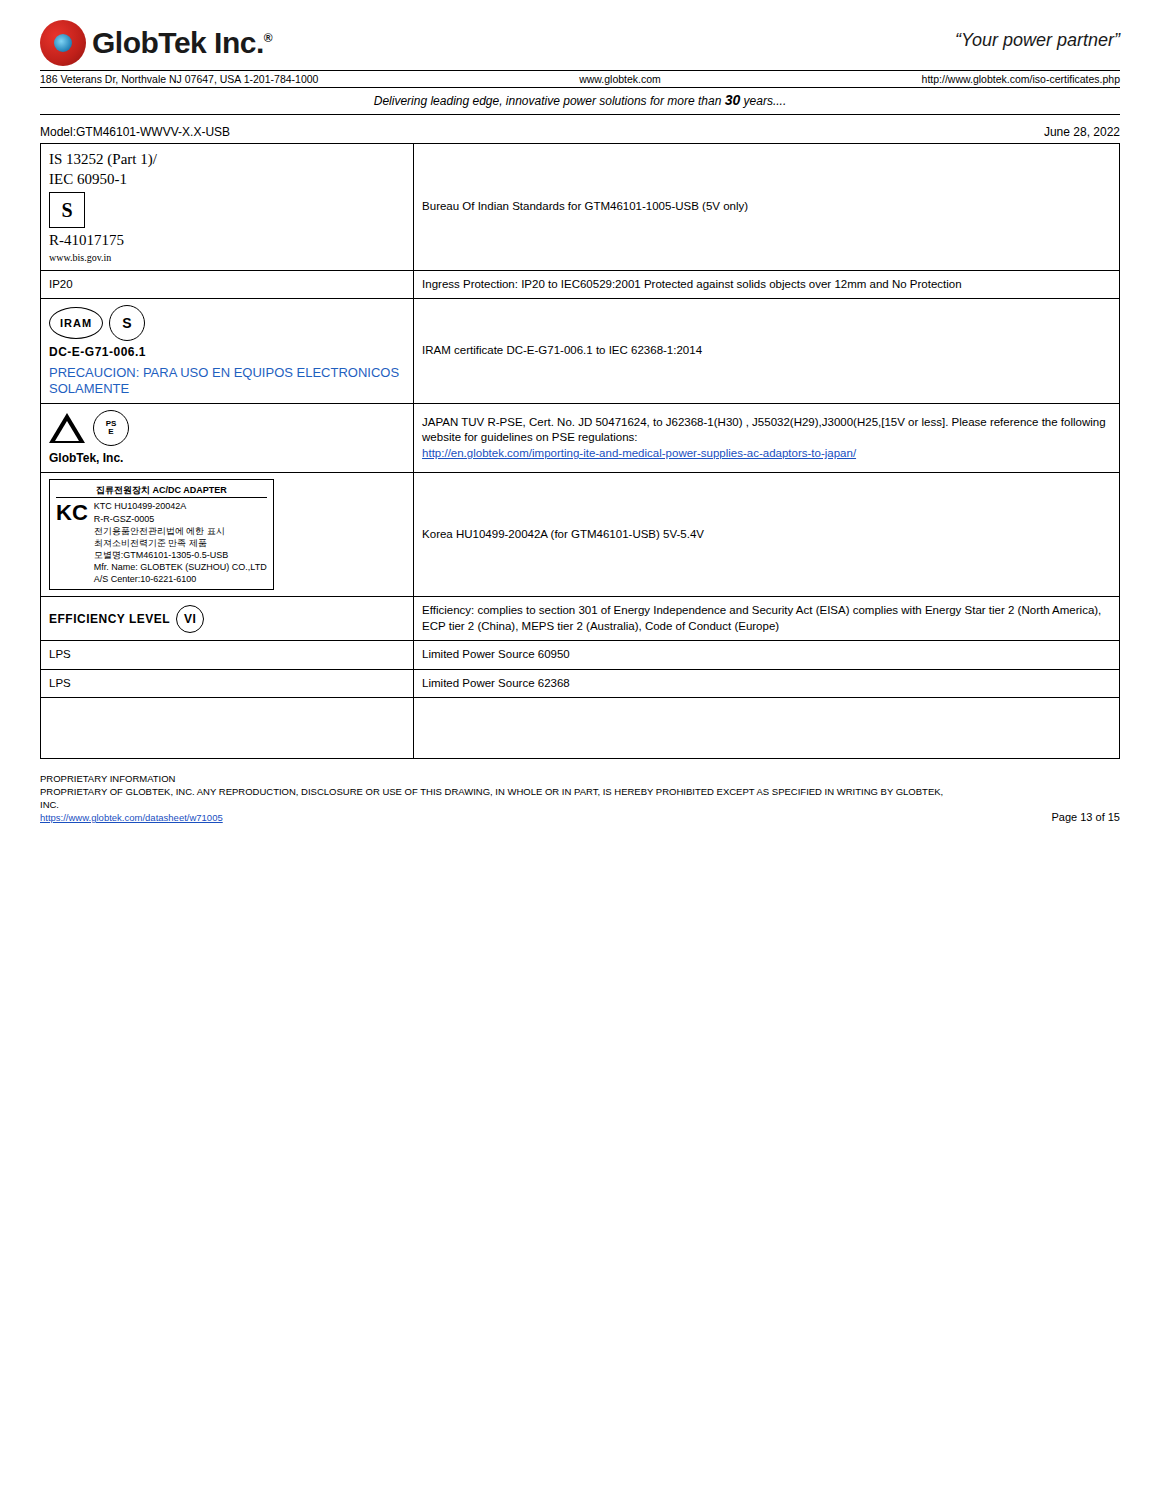GlobTek Inc.®
“Your power partner”
186 Veterans Dr, Northvale NJ 07647, USA 1-201-784-1000 www.globtek.com http://www.globtek.com/iso-certificates.php
Delivering leading edge, innovative power solutions for more than 30 years....
Model:GTM46101-WWVV-X.X-USB June 28, 2022
| IS 13252 (Part 1)/ IEC 60950-1 S R-41017175 www.bis.gov.in | Bureau Of Indian Standards for GTM46101-1005-USB (5V only) |
| IP20 | Ingress Protection: IP20 to IEC60529:2001 Protected against solids objects over 12mm and No Protection |
| IRAM S DC-E-G71-006.1 PRECAUCION: PARA USO EN EQUIPOS ELECTRONICOS SOLAMENTE | IRAM certificate DC-E-G71-006.1 to IEC 62368-1:2014 |
| PS E GlobTek, Inc. | JAPAN TUV R-PSE, Cert. No. JD 50471624, to J62368-1(H30) , J55032(H29),J3000(H25,[15V or less]. Please reference the following website for guidelines on PSE regulations: http://en.globtek.com/importing-ite-and-medical-power-supplies-ac-adaptors-to-japan/ |
| 집류전원장치 AC/DC ADAPTER KC KTC HU10499-20042A R-R-GSZ-0005 전기용품안전관리법에 에한 표시 최져소비전력기준 만족 제품 모별명:GTM46101-1305-0.5-USB Mfr. Name: GLOBTEK (SUZHOU) CO.,LTD A/S Center:10-6221-6100 | Korea HU10499-20042A (for GTM46101-USB) 5V-5.4V |
| EFFICIENCY LEVEL VI | Efficiency: complies to section 301 of Energy Independence and Security Act (EISA) complies with Energy Star tier 2 (North America), ECP tier 2 (China), MEPS tier 2 (Australia), Code of Conduct (Europe) |
| LPS | Limited Power Source 60950 |
| LPS | Limited Power Source 62368 |
PROPRIETARY INFORMATION
PROPRIETARY OF GLOBTEK, INC. ANY REPRODUCTION, DISCLOSURE OR USE OF THIS DRAWING, IN WHOLE OR IN PART, IS HEREBY PROHIBITED EXCEPT AS SPECIFIED IN WRITING BY GLOBTEK, INC.
https://www.globtek.com/datasheet/w71005
Page 13 of 15